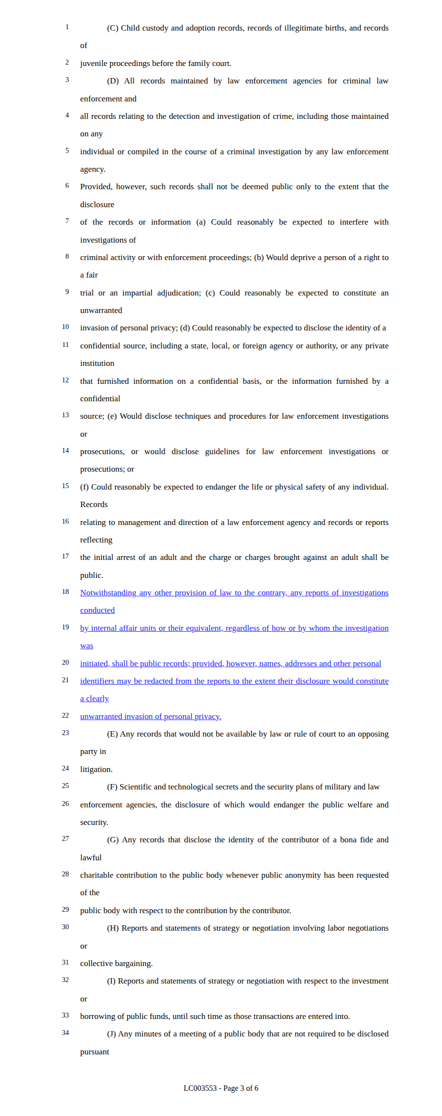(C) Child custody and adoption records, records of illegitimate births, and records of
juvenile proceedings before the family court.
(D) All records maintained by law enforcement agencies for criminal law enforcement and
all records relating to the detection and investigation of crime, including those maintained on any
individual or compiled in the course of a criminal investigation by any law enforcement agency.
Provided, however, such records shall not be deemed public only to the extent that the disclosure
of the records or information (a) Could reasonably be expected to interfere with investigations of
criminal activity or with enforcement proceedings; (b) Would deprive a person of a right to a fair
trial or an impartial adjudication; (c) Could reasonably be expected to constitute an unwarranted
invasion of personal privacy; (d) Could reasonably be expected to disclose the identity of a
confidential source, including a state, local, or foreign agency or authority, or any private institution
that furnished information on a confidential basis, or the information furnished by a confidential
source; (e) Would disclose techniques and procedures for law enforcement investigations or
prosecutions, or would disclose guidelines for law enforcement investigations or prosecutions; or
(f) Could reasonably be expected to endanger the life or physical safety of any individual. Records
relating to management and direction of a law enforcement agency and records or reports reflecting
the initial arrest of an adult and the charge or charges brought against an adult shall be public.
Notwithstanding any other provision of law to the contrary, any reports of investigations conducted
by internal affair units or their equivalent, regardless of how or by whom the investigation was
initiated, shall be public records; provided, however, names, addresses and other personal
identifiers may be redacted from the reports to the extent their disclosure would constitute a clearly
unwarranted invasion of personal privacy.
(E) Any records that would not be available by law or rule of court to an opposing party in
litigation.
(F) Scientific and technological secrets and the security plans of military and law
enforcement agencies, the disclosure of which would endanger the public welfare and security.
(G) Any records that disclose the identity of the contributor of a bona fide and lawful
charitable contribution to the public body whenever public anonymity has been requested of the
public body with respect to the contribution by the contributor.
(H) Reports and statements of strategy or negotiation involving labor negotiations or
collective bargaining.
(I) Reports and statements of strategy or negotiation with respect to the investment or
borrowing of public funds, until such time as those transactions are entered into.
(J) Any minutes of a meeting of a public body that are not required to be disclosed pursuant
LC003553 - Page 3 of 6